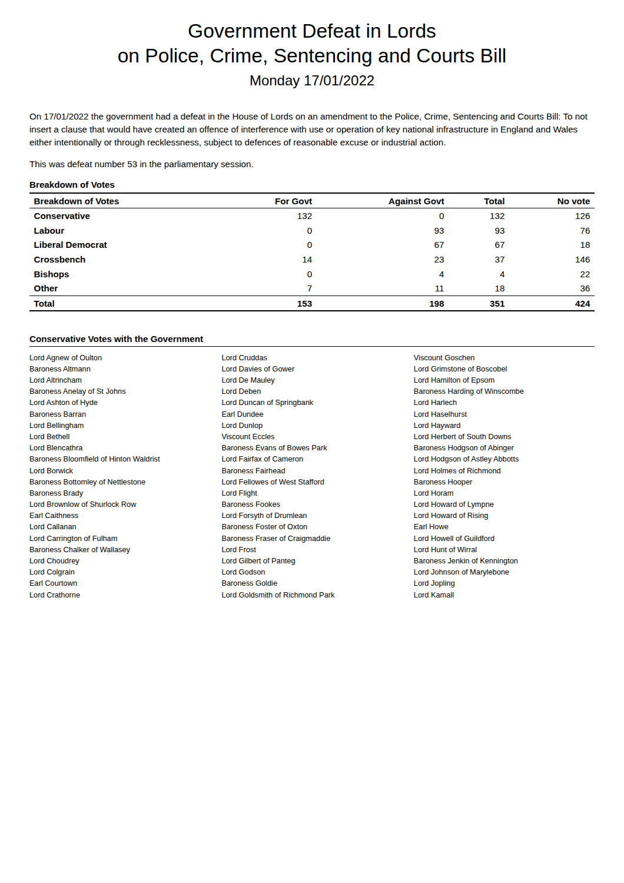Government Defeat in Lords
on Police, Crime, Sentencing and Courts Bill
Monday 17/01/2022
On 17/01/2022 the government had a defeat in the House of Lords on an amendment to the Police, Crime, Sentencing and Courts Bill: To not insert a clause that would have created an offence of interference with use or operation of key national infrastructure in England and Wales either intentionally or through recklessness, subject to defences of reasonable excuse or industrial action.
This was defeat number 53 in the parliamentary session.
Breakdown of Votes
| Breakdown of Votes | For Govt | Against Govt | Total | No vote |
| --- | --- | --- | --- | --- |
| Conservative | 132 | 0 | 132 | 126 |
| Labour | 0 | 93 | 93 | 76 |
| Liberal Democrat | 0 | 67 | 67 | 18 |
| Crossbench | 14 | 23 | 37 | 146 |
| Bishops | 0 | 4 | 4 | 22 |
| Other | 7 | 11 | 18 | 36 |
| Total | 153 | 198 | 351 | 424 |
Conservative Votes with the Government
Lord Agnew of Oulton
Baroness Altmann
Lord Altrincham
Baroness Anelay of St Johns
Lord Ashton of Hyde
Baroness Barran
Lord Bellingham
Lord Bethell
Lord Blencathra
Baroness Bloomfield of Hinton Waldrist
Lord Borwick
Baroness Bottomley of Nettlestone
Baroness Brady
Lord Brownlow of Shurlock Row
Earl Caithness
Lord Callanan
Lord Carrington of Fulham
Baroness Chalker of Wallasey
Lord Choudrey
Lord Colgrain
Earl Courtown
Lord Crathorne
Lord Cruddas
Lord Davies of Gower
Lord De Mauley
Lord Deben
Lord Duncan of Springbank
Earl Dundee
Lord Dunlop
Viscount Eccles
Baroness Evans of Bowes Park
Lord Fairfax of Cameron
Baroness Fairhead
Lord Fellowes of West Stafford
Lord Flight
Baroness Fookes
Lord Forsyth of Drumlean
Baroness Foster of Oxton
Baroness Fraser of Craigmaddie
Lord Frost
Lord Gilbert of Panteg
Lord Godson
Baroness Goldie
Lord Goldsmith of Richmond Park
Viscount Goschen
Lord Grimstone of Boscobel
Lord Hamilton of Epsom
Baroness Harding of Winscombe
Lord Harlech
Lord Haselhurst
Lord Hayward
Lord Herbert of South Downs
Baroness Hodgson of Abinger
Lord Hodgson of Astley Abbotts
Lord Holmes of Richmond
Baroness Hooper
Lord Horam
Lord Howard of Lympne
Lord Howard of Rising
Earl Howe
Lord Howell of Guildford
Lord Hunt of Wirral
Baroness Jenkin of Kennington
Lord Johnson of Marylebone
Lord Jopling
Lord Kamall